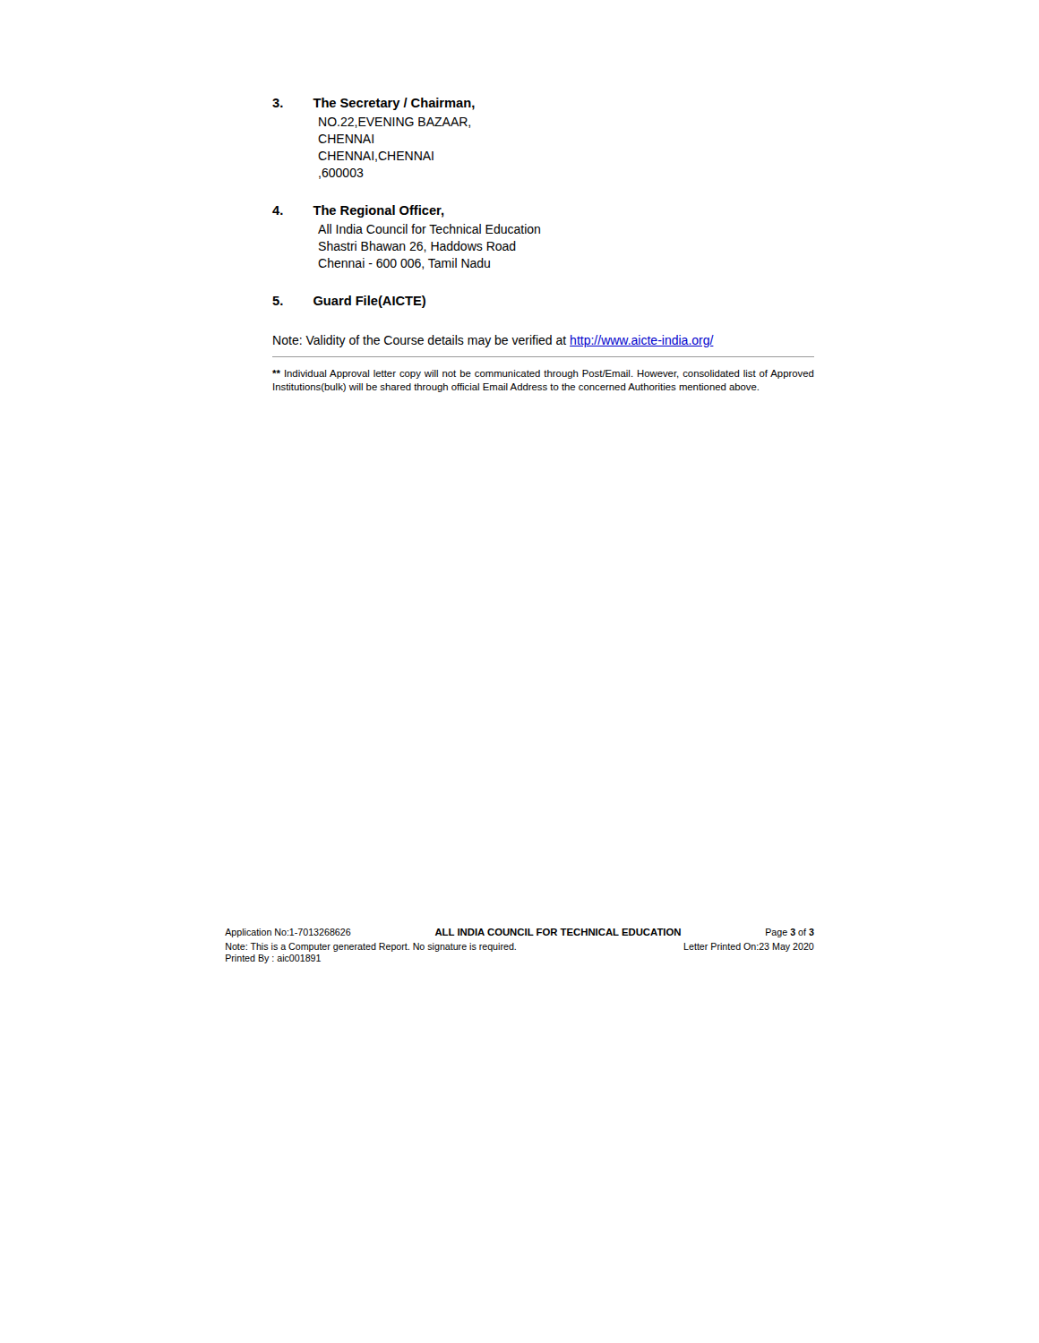3.
The Secretary / Chairman,
NO.22,EVENING BAZAAR,
CHENNAI
CHENNAI,CHENNAI
,600003
4.
The Regional Officer,
All India Council for Technical Education
Shastri Bhawan 26, Haddows Road
Chennai - 600 006, Tamil Nadu
5.
Guard File(AICTE)
Note: Validity of the Course details may be verified at http://www.aicte-india.org/
** Individual Approval letter copy will not be communicated through Post/Email. However, consolidated list of Approved Institutions(bulk) will be shared through official Email Address to the concerned Authorities mentioned above.
Application No:1-7013268626
ALL INDIA COUNCIL FOR TECHNICAL EDUCATION
Page 3 of 3
Note: This is a Computer generated Report. No signature is required.
Printed By : aic001891
Letter Printed On:23 May 2020